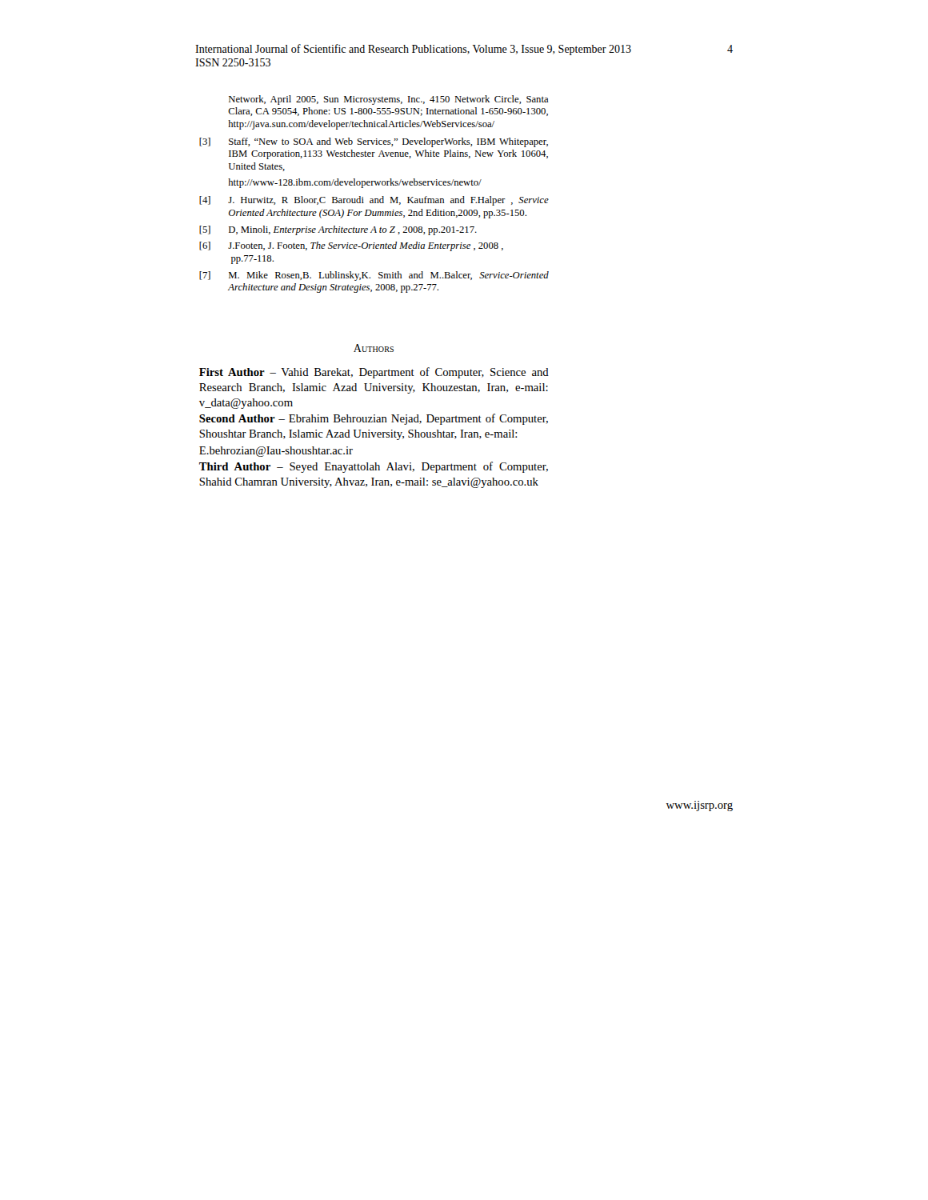International Journal of Scientific and Research Publications, Volume 3, Issue 9, September 2013
ISSN 2250-3153
4
Network, April 2005, Sun Microsystems, Inc., 4150 Network Circle, Santa Clara, CA 95054, Phone: US 1-800-555-9SUN; International 1-650-960-1300, http://java.sun.com/developer/technicalArticles/WebServices/soa/
[3] Staff, “New to SOA and Web Services,” DeveloperWorks, IBM Whitepaper, IBM Corporation,1133 Westchester Avenue, White Plains, New York 10604, United States,
http://www-128.ibm.com/developerworks/webservices/newto/
[4] J. Hurwitz, R Bloor,C Baroudi and M, Kaufman and F.Halper , Service Oriented Architecture (SOA) For Dummies, 2nd Edition,2009, pp.35-150.
[5] D, Minoli, Enterprise Architecture A to Z , 2008, pp.201-217.
[6] J.Footen, J. Footen, The Service-Oriented Media Enterprise , 2008 ,
pp.77-118.
[7] M. Mike Rosen,B. Lublinsky,K. Smith and M..Balcer, Service-Oriented Architecture and Design Strategies, 2008, pp.27-77.
Authors
First Author – Vahid Barekat, Department of Computer, Science and Research Branch, Islamic Azad University, Khouzestan, Iran, e-mail: v_data@yahoo.com
Second Author – Ebrahim Behrouzian Nejad, Department of Computer, Shoushtar Branch, Islamic Azad University, Shoushtar, Iran, e-mail:
E.behrozian@Iau-shoushtar.ac.ir
Third Author – Seyed Enayattolah Alavi, Department of Computer, Shahid Chamran University, Ahvaz, Iran, e-mail: se_alavi@yahoo.co.uk
www.ijsrp.org